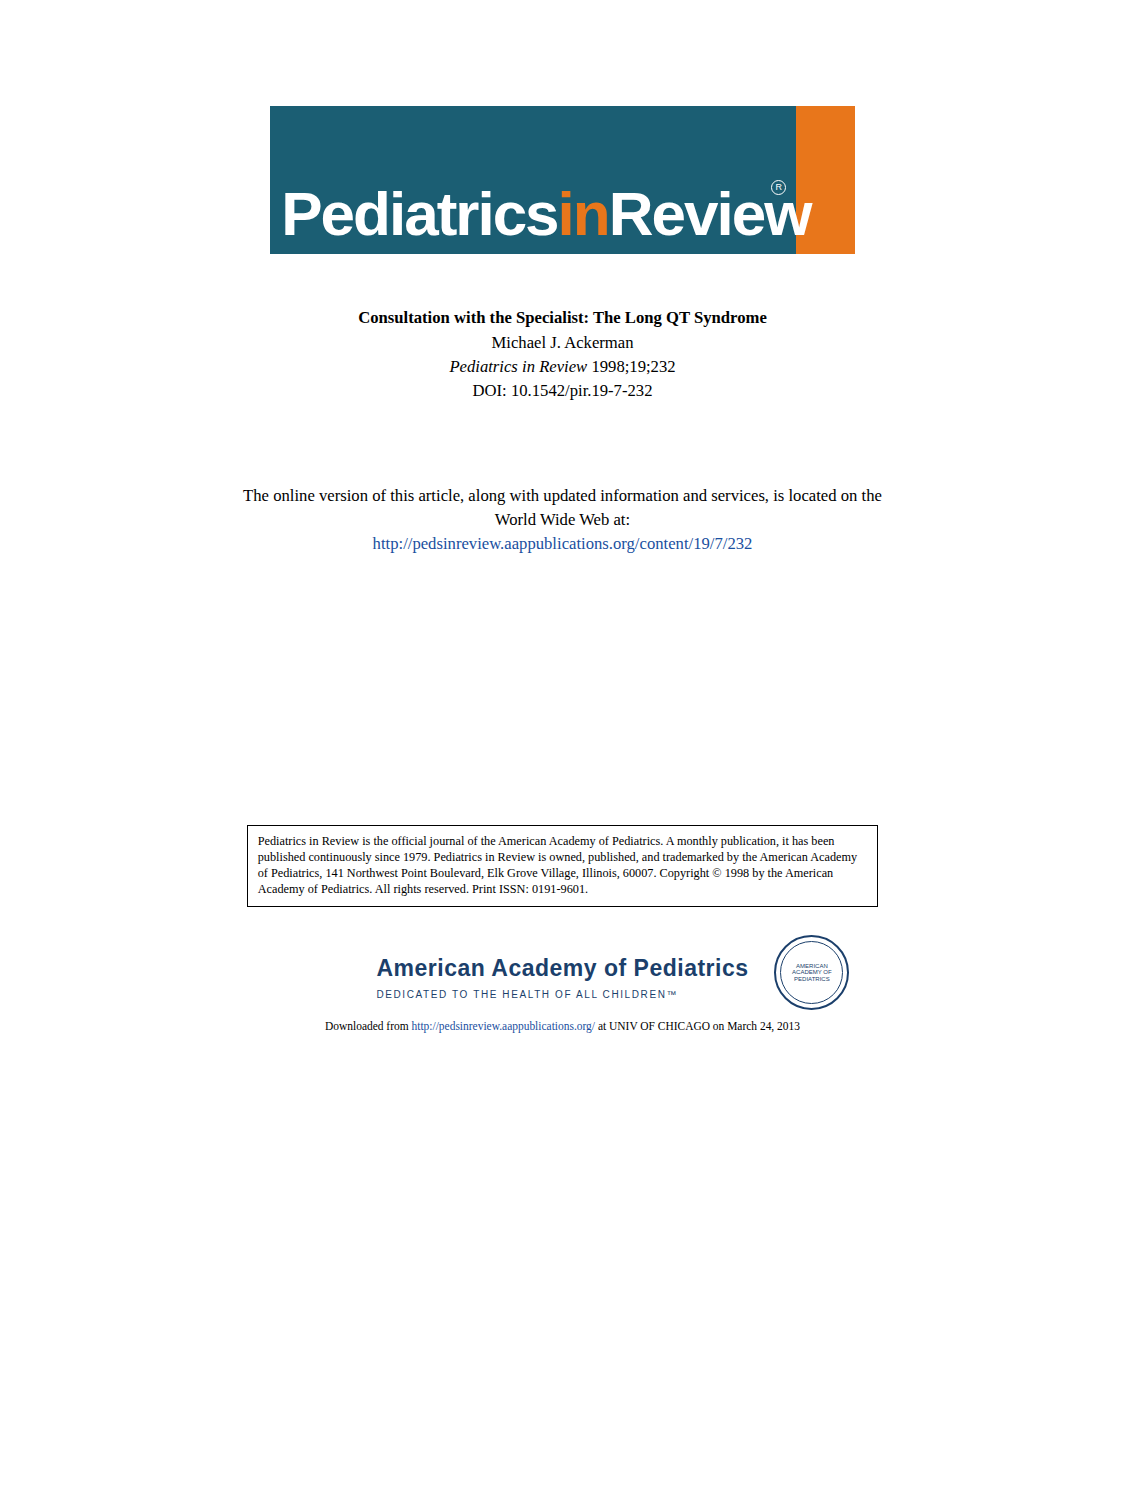Pediatricsin Review
R
Consultation with the Specialist: The Long QT Syndrome
Michael J. Ackerman
Pediatrics in Review 1998;19;232
DOI: 10.1542/pir.19-7-232
The online version of this article, along with updated information and services, is located on the
World Wide Web at:
http://pedsinreview.aappublications.org/content/19/7/232
Pediatrics in Review is the official journal of the American Academy of Pediatrics. A monthly publication, it has been published continuously since 1979. Pediatrics in Review is owned, published, and trademarked by the American Academy of Pediatrics, 141 Northwest Point Boulevard, Elk Grove Village, Illinois, 60007. Copyright © 1998 by the American Academy of Pediatrics. All rights reserved. Print ISSN: 0191-9601.
American Academy of Pediatrics
DEDICATED TO THE HEALTH OF ALL CHILDREN™
AMERICAN
ACADEMY OF
PEDIATRICS
Downloaded from http://pedsinreview.aappublications.org/ at UNIV OF CHICAGO on March 24, 2013